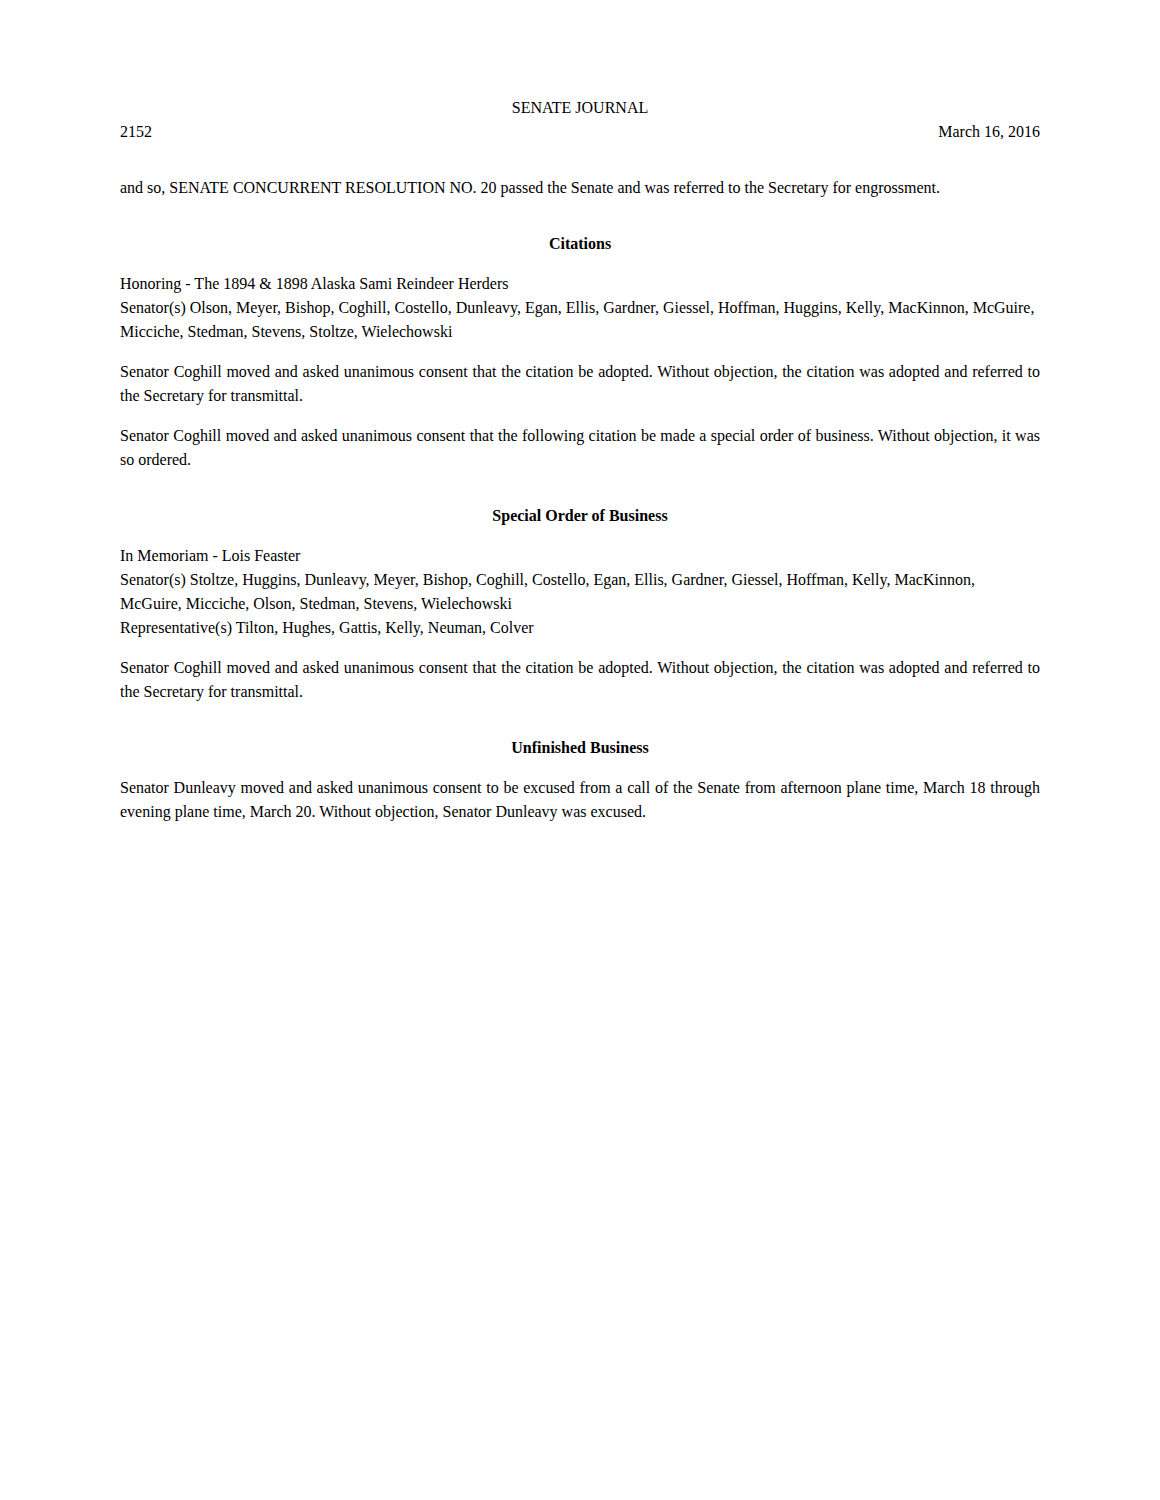SENATE JOURNAL
2152 March 16, 2016
and so, SENATE CONCURRENT RESOLUTION NO. 20 passed the Senate and was referred to the Secretary for engrossment.
Citations
Honoring - The 1894 & 1898 Alaska Sami Reindeer Herders
Senator(s) Olson, Meyer, Bishop, Coghill, Costello, Dunleavy, Egan, Ellis, Gardner, Giessel, Hoffman, Huggins, Kelly, MacKinnon, McGuire, Micciche, Stedman, Stevens, Stoltze, Wielechowski
Senator Coghill moved and asked unanimous consent that the citation be adopted. Without objection, the citation was adopted and referred to the Secretary for transmittal.
Senator Coghill moved and asked unanimous consent that the following citation be made a special order of business. Without objection, it was so ordered.
Special Order of Business
In Memoriam - Lois Feaster
Senator(s) Stoltze, Huggins, Dunleavy, Meyer, Bishop, Coghill, Costello, Egan, Ellis, Gardner, Giessel, Hoffman, Kelly, MacKinnon, McGuire, Micciche, Olson, Stedman, Stevens, Wielechowski
Representative(s) Tilton, Hughes, Gattis, Kelly, Neuman, Colver
Senator Coghill moved and asked unanimous consent that the citation be adopted. Without objection, the citation was adopted and referred to the Secretary for transmittal.
Unfinished Business
Senator Dunleavy moved and asked unanimous consent to be excused from a call of the Senate from afternoon plane time, March 18 through evening plane time, March 20. Without objection, Senator Dunleavy was excused.